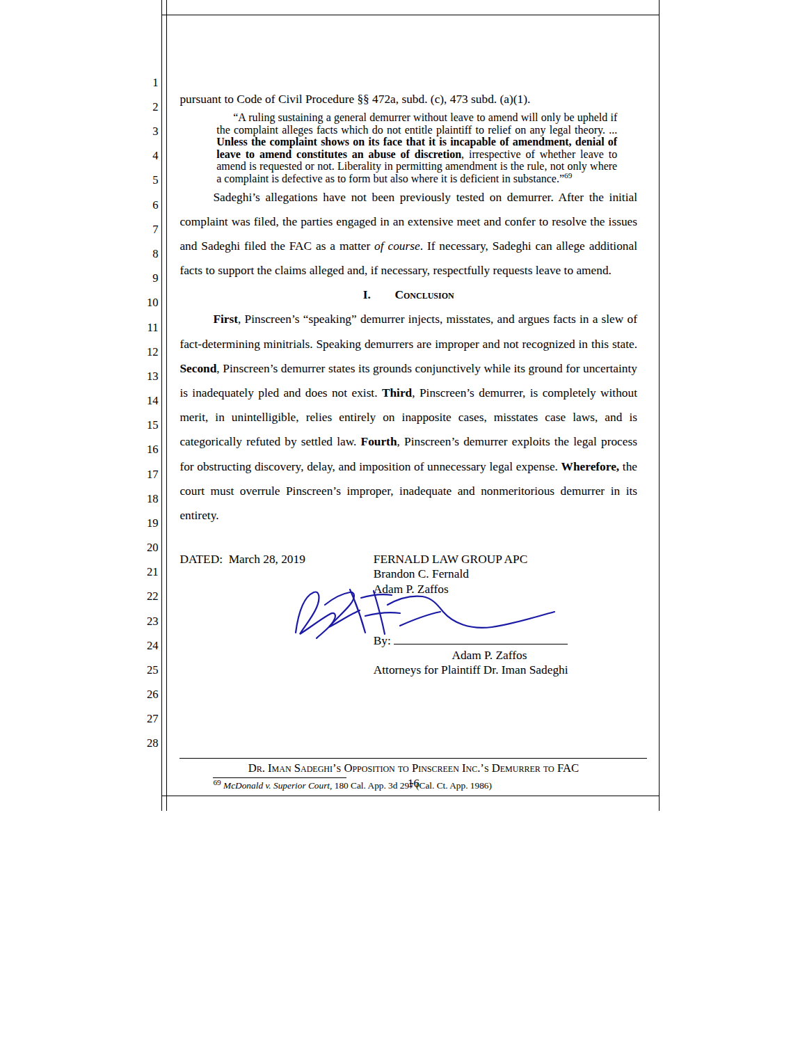1
2
3
4
5
6
7
8
9
10
11
12
13
14
15
16
17
18
19
20
21
22
23
24
25
26
27
28
pursuant to Code of Civil Procedure §§ 472a, subd. (c), 473 subd. (a)(1).
“A ruling sustaining a general demurrer without leave to amend will only be upheld if the complaint alleges facts which do not entitle plaintiff to relief on any legal theory. ... Unless the complaint shows on its face that it is incapable of amendment, denial of leave to amend constitutes an abuse of discretion, irrespective of whether leave to amend is requested or not. Liberality in permitting amendment is the rule, not only where a complaint is defective as to form but also where it is deficient in substance.”69
Sadeghi’s allegations have not been previously tested on demurrer. After the initial complaint was filed, the parties engaged in an extensive meet and confer to resolve the issues and Sadeghi filed the FAC as a matter of course. If necessary, Sadeghi can allege additional facts to support the claims alleged and, if necessary, respectfully requests leave to amend.
I. Conclusion
First, Pinscreen’s “speaking” demurrer injects, misstates, and argues facts in a slew of fact-determining minitrials. Speaking demurrers are improper and not recognized in this state. Second, Pinscreen’s demurrer states its grounds conjunctively while its ground for uncertainty is inadequately pled and does not exist. Third, Pinscreen’s demurrer, is completely without merit, in unintelligible, relies entirely on inapposite cases, misstates case laws, and is categorically refuted by settled law. Fourth, Pinscreen’s demurrer exploits the legal process for obstructing discovery, delay, and imposition of unnecessary legal expense. Wherefore, the court must overrule Pinscreen’s improper, inadequate and nonmeritorious demurrer in its entirety.
DATED: March 28, 2019 FERNALD LAW GROUP APC
Brandon C. Fernald
Adam P. Zaffos
By:
Adam P. Zaffos
Attorneys for Plaintiff Dr. Iman Sadeghi
69 McDonald v. Superior Court, 180 Cal. App. 3d 297 (Cal. Ct. App. 1986)
Dr. Iman Sadeghi’s Opposition to Pinscreen Inc.’s Demurrer to FAC
16